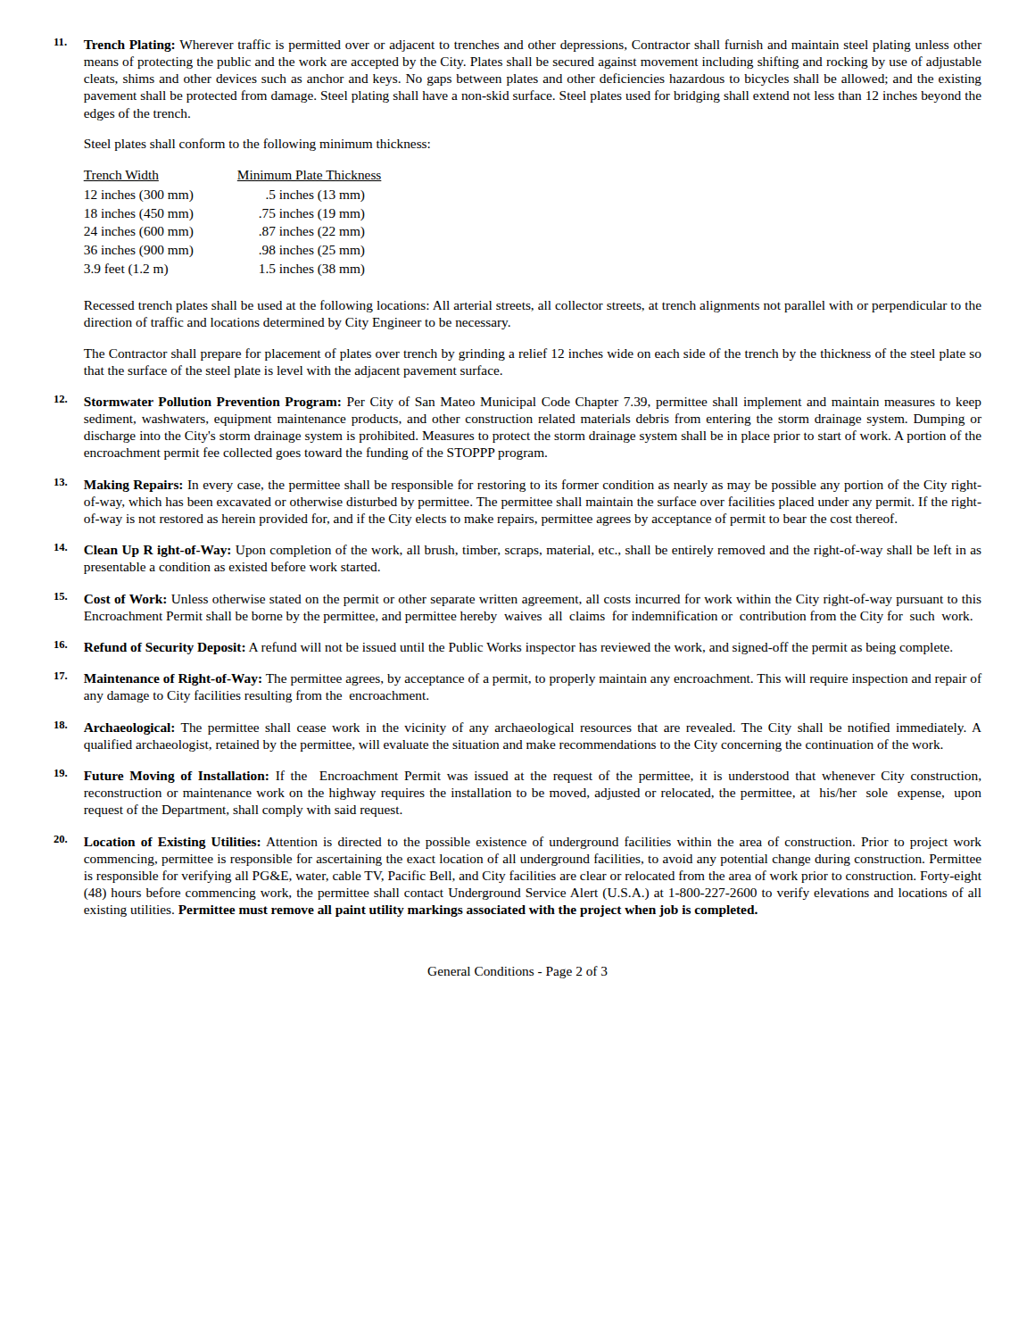Trench Plating: Wherever traffic is permitted over or adjacent to trenches and other depressions, Contractor shall furnish and maintain steel plating unless other means of protecting the public and the work are accepted by the City. Plates shall be secured against movement including shifting and rocking by use of adjustable cleats, shims and other devices such as anchor and keys. No gaps between plates and other deficiencies hazardous to bicycles shall be allowed; and the existing pavement shall be protected from damage. Steel plating shall have a non-skid surface. Steel plates used for bridging shall extend not less than 12 inches beyond the edges of the trench.
Steel plates shall conform to the following minimum thickness:
| Trench Width | Minimum Plate Thickness |
| --- | --- |
| 12 inches (300 mm) | .5 inches (13 mm) |
| 18 inches (450 mm) | .75 inches (19 mm) |
| 24 inches (600 mm) | .87 inches (22 mm) |
| 36 inches (900 mm) | .98 inches (25 mm) |
| 3.9 feet (1.2 m) | 1.5 inches (38 mm) |
Recessed trench plates shall be used at the following locations: All arterial streets, all collector streets, at trench alignments not parallel with or perpendicular to the direction of traffic and locations determined by City Engineer to be necessary.
The Contractor shall prepare for placement of plates over trench by grinding a relief 12 inches wide on each side of the trench by the thickness of the steel plate so that the surface of the steel plate is level with the adjacent pavement surface.
Stormwater Pollution Prevention Program: Per City of San Mateo Municipal Code Chapter 7.39, permittee shall implement and maintain measures to keep sediment, washwaters, equipment maintenance products, and other construction related materials debris from entering the storm drainage system. Dumping or discharge into the City's storm drainage system is prohibited. Measures to protect the storm drainage system shall be in place prior to start of work. A portion of the encroachment permit fee collected goes toward the funding of the STOPPP program.
Making Repairs: In every case, the permittee shall be responsible for restoring to its former condition as nearly as may be possible any portion of the City right- of-way, which has been excavated or otherwise disturbed by permittee. The permittee shall maintain the surface over facilities placed under any permit. If the right-of-way is not restored as herein provided for, and if the City elects to make repairs, permittee agrees by acceptance of permit to bear the cost thereof.
Clean Up R ight-of-Way: Upon completion of the work, all brush, timber, scraps, material, etc., shall be entirely removed and the right-of-way shall be left in as presentable a condition as existed before work started.
Cost of Work: Unless otherwise stated on the permit or other separate written agreement, all costs incurred for work within the City right-of-way pursuant to this Encroachment Permit shall be borne by the permittee, and permittee hereby waives all claims for indemnification or contribution from the City for such work.
Refund of Security Deposit: A refund will not be issued until the Public Works inspector has reviewed the work, and signed-off the permit as being complete.
Maintenance of Right-of-Way: The permittee agrees, by acceptance of a permit, to properly maintain any encroachment. This will require inspection and repair of any damage to City facilities resulting from the encroachment.
Archaeological: The permittee shall cease work in the vicinity of any archaeological resources that are revealed. The City shall be notified immediately. A qualified archaeologist, retained by the permittee, will evaluate the situation and make recommendations to the City concerning the continuation of the work.
Future Moving of Installation: If the Encroachment Permit was issued at the request of the permittee, it is understood that whenever City construction, reconstruction or maintenance work on the highway requires the installation to be moved, adjusted or relocated, the permittee, at his/her sole expense, upon request of the Department, shall comply with said request.
Location of Existing Utilities: Attention is directed to the possible existence of underground facilities within the area of construction. Prior to project work commencing, permittee is responsible for ascertaining the exact location of all underground facilities, to avoid any potential change during construction. Permittee is responsible for verifying all PG&E, water, cable TV, Pacific Bell, and City facilities are clear or relocated from the area of work prior to construction. Forty-eight (48) hours before commencing work, the permittee shall contact Underground Service Alert (U.S.A.) at 1-800-227-2600 to verify elevations and locations of all existing utilities. Permittee must remove all paint utility markings associated with the project when job is completed.
General Conditions - Page 2 of 3